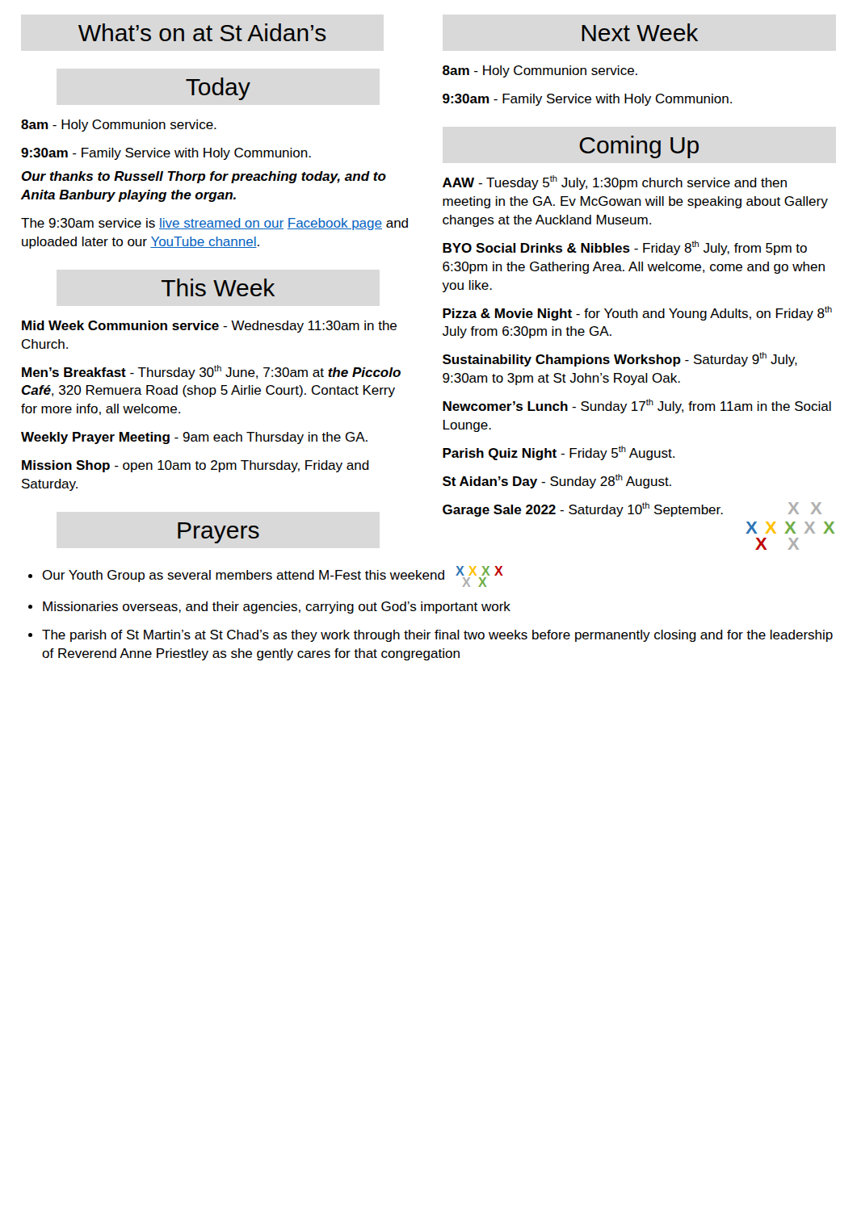What’s on at St Aidan’s
Today
8am - Holy Communion service.
9:30am - Family Service with Holy Communion.
Our thanks to Russell Thorp for preaching today, and to Anita Banbury playing the organ.
The 9:30am service is live streamed on our Facebook page and uploaded later to our YouTube channel.
This Week
Mid Week Communion service - Wednesday 11:30am in the Church.
Men’s Breakfast - Thursday 30th June, 7:30am at the Piccolo Café, 320 Remuera Road (shop 5 Airlie Court). Contact Kerry for more info, all welcome.
Weekly Prayer Meeting - 9am each Thursday in the GA.
Mission Shop - open 10am to 2pm Thursday, Friday and Saturday.
Prayers
Next Week
8am - Holy Communion service.
9:30am - Family Service with Holy Communion.
Coming Up
AAW - Tuesday 5th July, 1:30pm church service and then meeting in the GA. Ev McGowan will be speaking about Gallery changes at the Auckland Museum.
BYO Social Drinks & Nibbles - Friday 8th July, from 5pm to 6:30pm in the Gathering Area. All welcome, come and go when you like.
Pizza & Movie Night - for Youth and Young Adults, on Friday 8th July from 6:30pm in the GA.
Sustainability Champions Workshop - Saturday 9th July, 9:30am to 3pm at St John’s Royal Oak.
Newcomer’s Lunch - Sunday 17th July, from 11am in the Social Lounge.
Parish Quiz Night - Friday 5th August.
St Aidan’s Day - Sunday 28th August.
Garage Sale 2022 - Saturday 10th September.
Our Youth Group as several members attend M-Fest this weekend
Missionaries overseas, and their agencies, carrying out God’s important work
The parish of St Martin’s at St Chad’s as they work through their final two weeks before permanently closing and for the leadership of Reverend Anne Priestley as she gently cares for that congregation